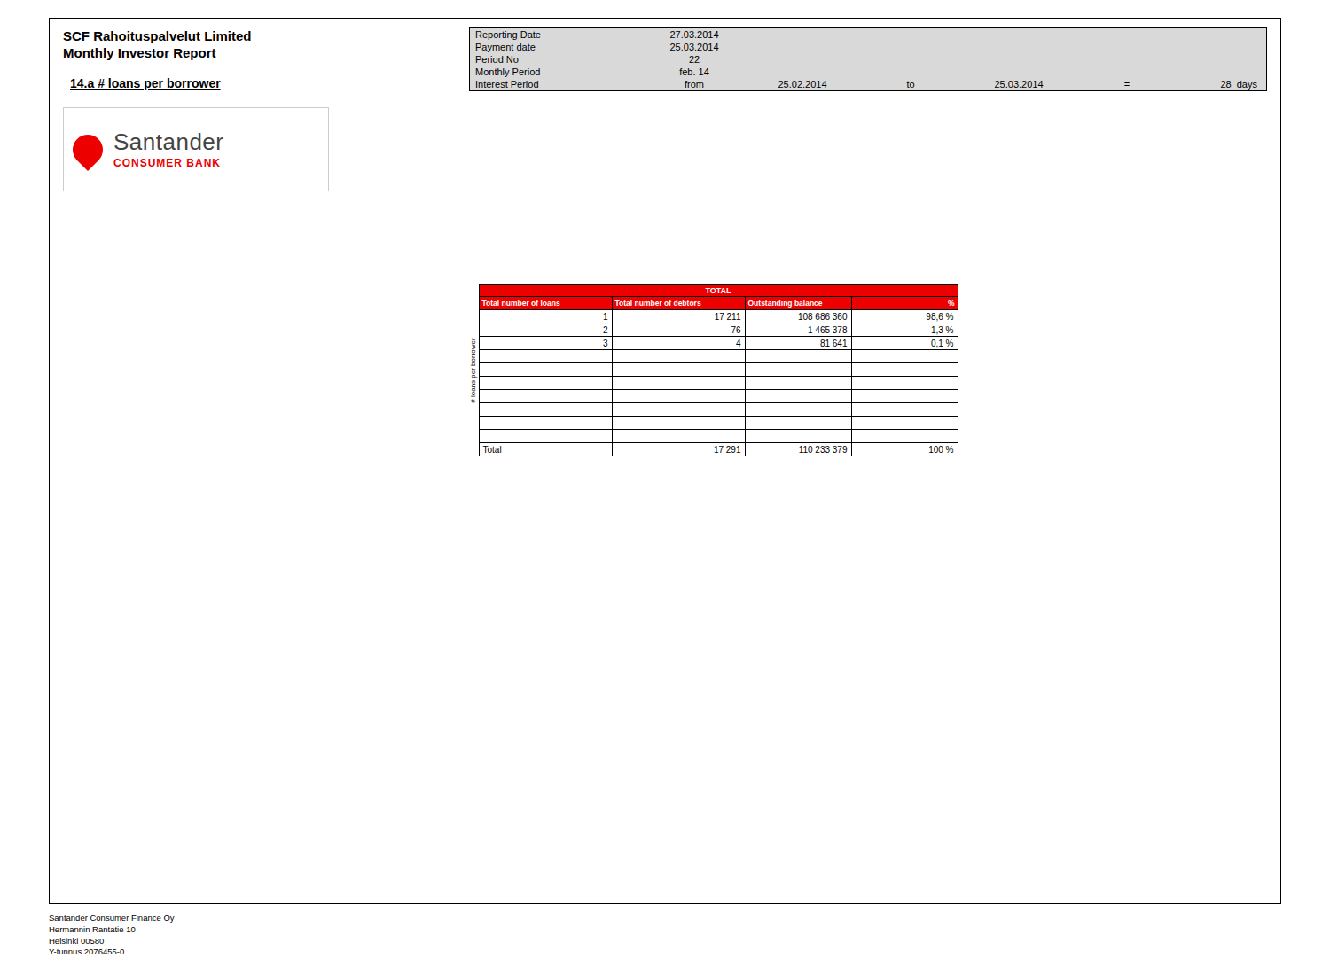SCF Rahoituspalvelut Limited
Monthly Investor Report
14.a # loans per borrower
| Reporting Date | 27.03.2014 | | | | |
| Payment date | 25.03.2014 | | | | |
| Period No | 22 | | | | |
| Monthly Period | feb. 14 | | | | |
| Interest Period | from | 25.02.2014 | to | 25.03.2014 | = | 28 days |
Santander
CONSUMER BANK
| # loans per borrower | TOTAL |
| Total number of loans | Total number of debtors | Outstanding balance | % |
| 1 | 17 211 | 108 686 360 | 98,6 % |
| 2 | 76 | 1 465 378 | 1,3 % |
| 3 | 4 | 81 641 | 0,1 % |
| Total | 17 291 | 110 233 379 | 100 % |
Santander Consumer Finance Oy
Hermannin Rantatie 10
Helsinki 00580
Y-tunnus 2076455-0